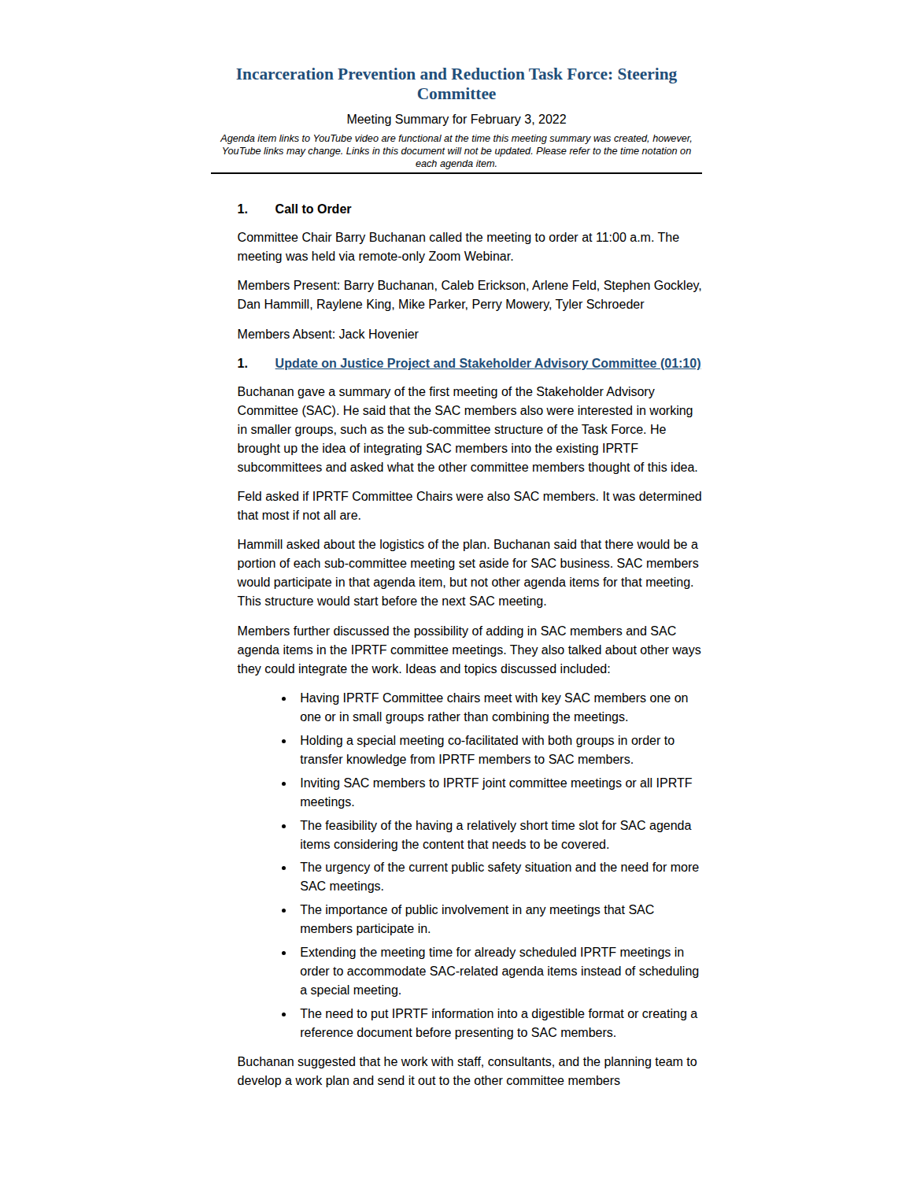Incarceration Prevention and Reduction Task Force: Steering Committee
Meeting Summary for February 3, 2022
Agenda item links to YouTube video are functional at the time this meeting summary was created, however, YouTube links may change. Links in this document will not be updated. Please refer to the time notation on each agenda item.
Call to Order
Committee Chair Barry Buchanan called the meeting to order at 11:00 a.m. The meeting was held via remote-only Zoom Webinar.
Members Present: Barry Buchanan, Caleb Erickson, Arlene Feld, Stephen Gockley, Dan Hammill, Raylene King, Mike Parker, Perry Mowery, Tyler Schroeder
Members Absent: Jack Hovenier
Update on Justice Project and Stakeholder Advisory Committee (01:10)
Buchanan gave a summary of the first meeting of the Stakeholder Advisory Committee (SAC). He said that the SAC members also were interested in working in smaller groups, such as the sub-committee structure of the Task Force. He brought up the idea of integrating SAC members into the existing IPRTF subcommittees and asked what the other committee members thought of this idea.
Feld asked if IPRTF Committee Chairs were also SAC members. It was determined that most if not all are.
Hammill asked about the logistics of the plan. Buchanan said that there would be a portion of each sub-committee meeting set aside for SAC business. SAC members would participate in that agenda item, but not other agenda items for that meeting. This structure would start before the next SAC meeting.
Members further discussed the possibility of adding in SAC members and SAC agenda items in the IPRTF committee meetings. They also talked about other ways they could integrate the work. Ideas and topics discussed included:
Having IPRTF Committee chairs meet with key SAC members one on one or in small groups rather than combining the meetings.
Holding a special meeting co-facilitated with both groups in order to transfer knowledge from IPRTF members to SAC members.
Inviting SAC members to IPRTF joint committee meetings or all IPRTF meetings.
The feasibility of the having a relatively short time slot for SAC agenda items considering the content that needs to be covered.
The urgency of the current public safety situation and the need for more SAC meetings.
The importance of public involvement in any meetings that SAC members participate in.
Extending the meeting time for already scheduled IPRTF meetings in order to accommodate SAC-related agenda items instead of scheduling a special meeting.
The need to put IPRTF information into a digestible format or creating a reference document before presenting to SAC members.
Buchanan suggested that he work with staff, consultants, and the planning team to develop a work plan and send it out to the other committee members